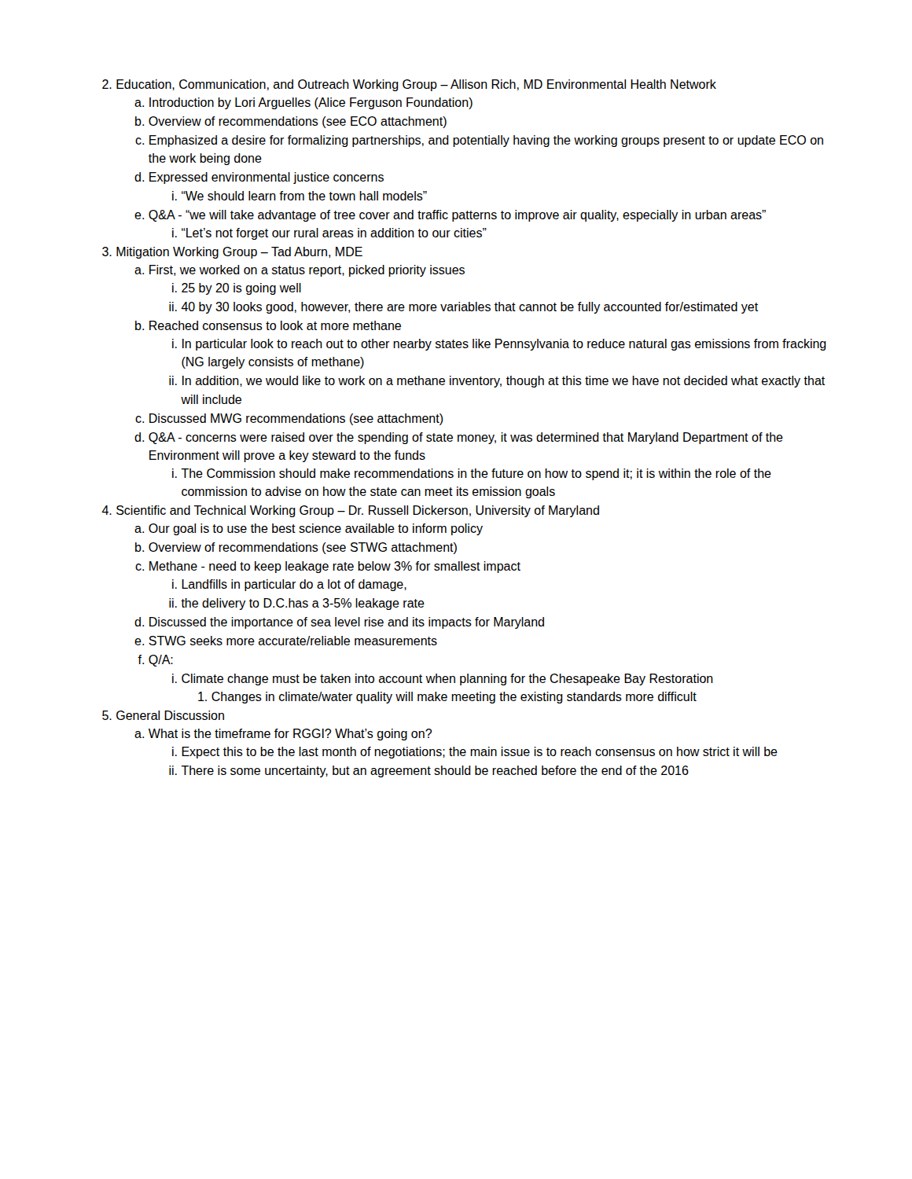Education, Communication, and Outreach Working Group – Allison Rich, MD Environmental Health Network
Introduction by Lori Arguelles (Alice Ferguson Foundation)
Overview of recommendations (see ECO attachment)
Emphasized a desire for formalizing partnerships, and potentially having the working groups present to or update ECO on the work being done
Expressed environmental justice concerns
“We should learn from the town hall models”
Q&A - “we will take advantage of tree cover and traffic patterns to improve air quality, especially in urban areas”
“Let’s not forget our rural areas in addition to our cities”
Mitigation Working Group – Tad Aburn, MDE
First, we worked on a status report, picked priority issues
25 by 20 is going well
40 by 30 looks good, however, there are more variables that cannot be fully accounted for/estimated yet
Reached consensus to look at more methane
In particular look to reach out to other nearby states like Pennsylvania to reduce natural gas emissions from fracking (NG largely consists of methane)
In addition, we would like to work on a methane inventory, though at this time we have not decided what exactly that will include
Discussed MWG recommendations (see attachment)
Q&A - concerns were raised over the spending of state money, it was determined that Maryland Department of the Environment will prove a key steward to the funds
The Commission should make recommendations in the future on how to spend it; it is within the role of the commission to advise on how the state can meet its emission goals
Scientific and Technical Working Group – Dr. Russell Dickerson, University of Maryland
Our goal is to use the best science available to inform policy
Overview of recommendations (see STWG attachment)
Methane - need to keep leakage rate below 3% for smallest impact
Landfills in particular do a lot of damage,
the delivery to D.C.has a 3-5% leakage rate
Discussed the importance of sea level rise and its impacts for Maryland
STWG seeks more accurate/reliable measurements
Q/A:
Climate change must be taken into account when planning for the Chesapeake Bay Restoration
Changes in climate/water quality will make meeting the existing standards more difficult
General Discussion
What is the timeframe for RGGI? What’s going on?
Expect this to be the last month of negotiations; the main issue is to reach consensus on how strict it will be
There is some uncertainty, but an agreement should be reached before the end of the 2016